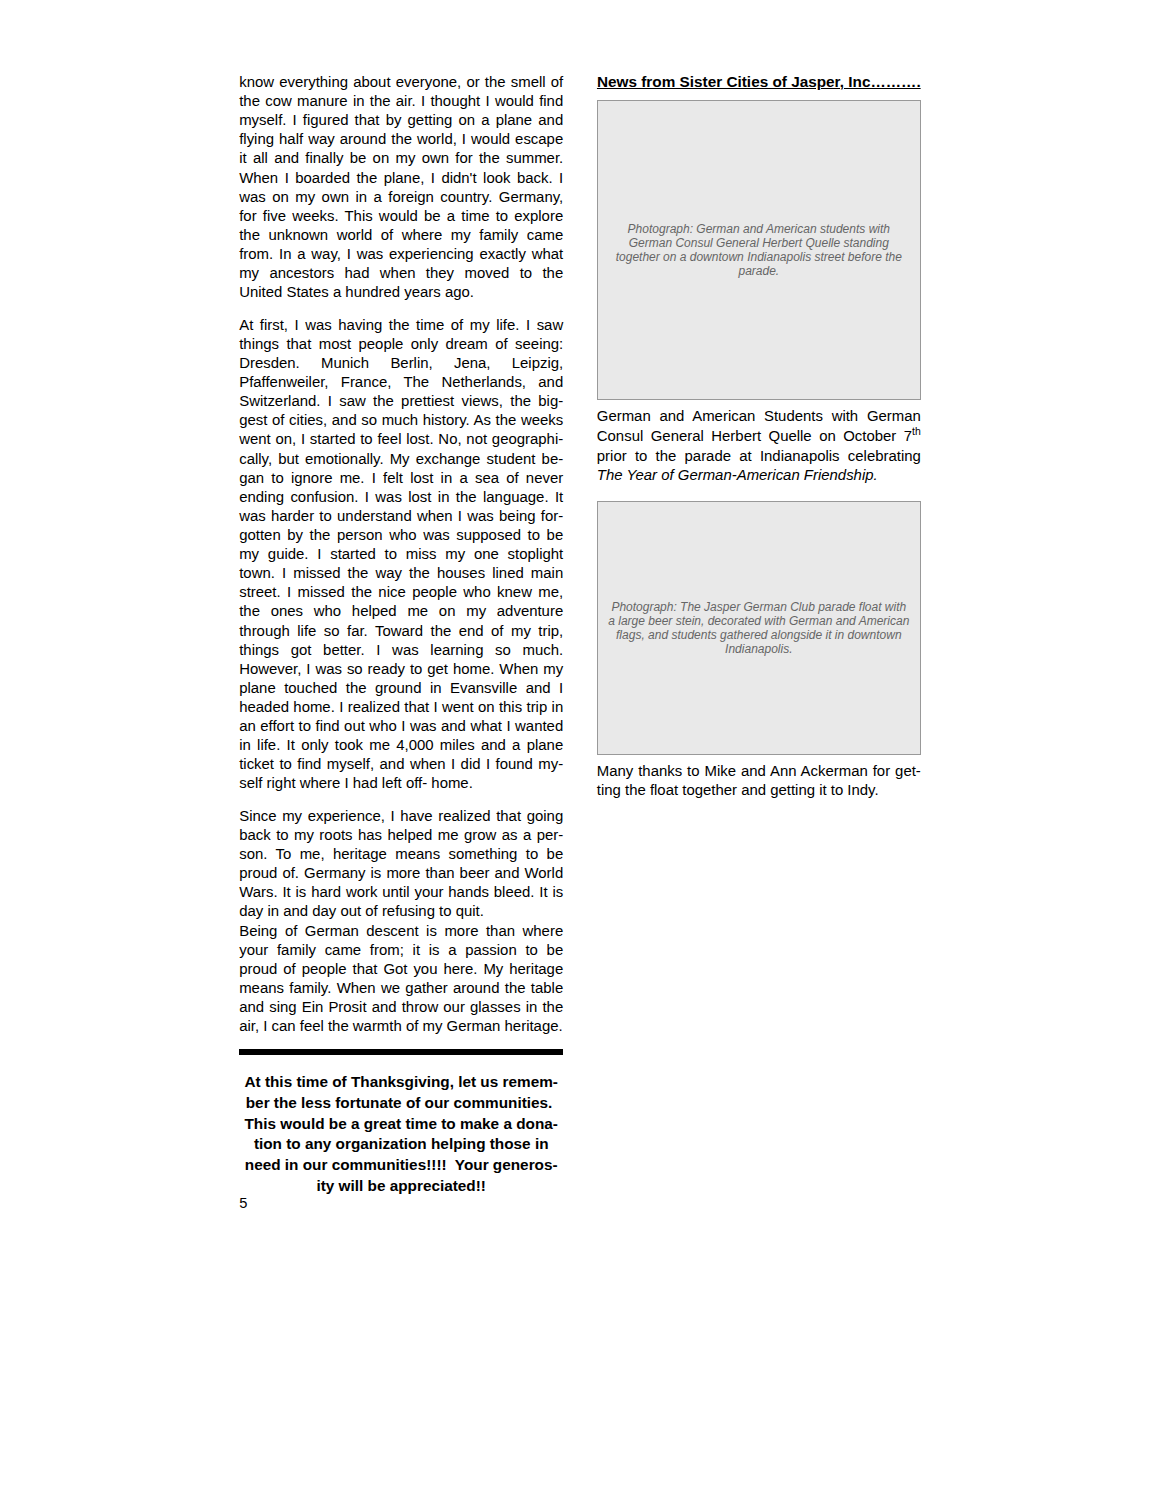know everything about everyone, or the smell of the cow manure in the air. I thought I would find myself. I figured that by getting on a plane and flying half way around the world, I would escape it all and finally be on my own for the summer. When I boarded the plane, I didn't look back. I was on my own in a foreign country. Germany, for five weeks. This would be a time to explore the unknown world of where my family came from. In a way, I was experiencing exactly what my ancestors had when they moved to the United States a hundred years ago.
At first, I was having the time of my life. I saw things that most people only dream of seeing: Dresden. Munich Berlin, Jena, Leipzig, Pfaffenweiler, France, The Netherlands, and Switzerland. I saw the prettiest views, the biggest of cities, and so much history. As the weeks went on, I started to feel lost. No, not geographically, but emotionally. My exchange student began to ignore me. I felt lost in a sea of never ending confusion. I was lost in the language. It was harder to understand when I was being forgotten by the person who was supposed to be my guide. I started to miss my one stoplight town. I missed the way the houses lined main street. I missed the nice people who knew me, the ones who helped me on my adventure through life so far. Toward the end of my trip, things got better. I was learning so much. However, I was so ready to get home. When my plane touched the ground in Evansville and I headed home. I realized that I went on this trip in an effort to find out who I was and what I wanted in life. It only took me 4,000 miles and a plane ticket to find myself, and when I did I found myself right where I had left off- home.
Since my experience, I have realized that going back to my roots has helped me grow as a person. To me, heritage means something to be proud of. Germany is more than beer and World Wars. It is hard work until your hands bleed. It is day in and day out of refusing to quit.
Being of German descent is more than where your family came from; it is a passion to be proud of people that Got you here. My heritage means family. When we gather around the table and sing Ein Prosit and throw our glasses in the air, I can feel the warmth of my German heritage.
At this time of Thanksgiving, let us remember the less fortunate of our communities. This would be a great time to make a donation to any organization helping those in need in our communities!!!! Your generosity will be appreciated!!
News from Sister Cities of Jasper, Inc……….
Photograph: German and American students with German Consul General Herbert Quelle standing together on a downtown Indianapolis street before the parade.
German and American Students with German Consul General Herbert Quelle on October 7th prior to the parade at Indianapolis celebrating The Year of German-American Friendship.
Photograph: The Jasper German Club parade float with a large beer stein, decorated with German and American flags, and students gathered alongside it in downtown Indianapolis.
Many thanks to Mike and Ann Ackerman for getting the float together and getting it to Indy.
5